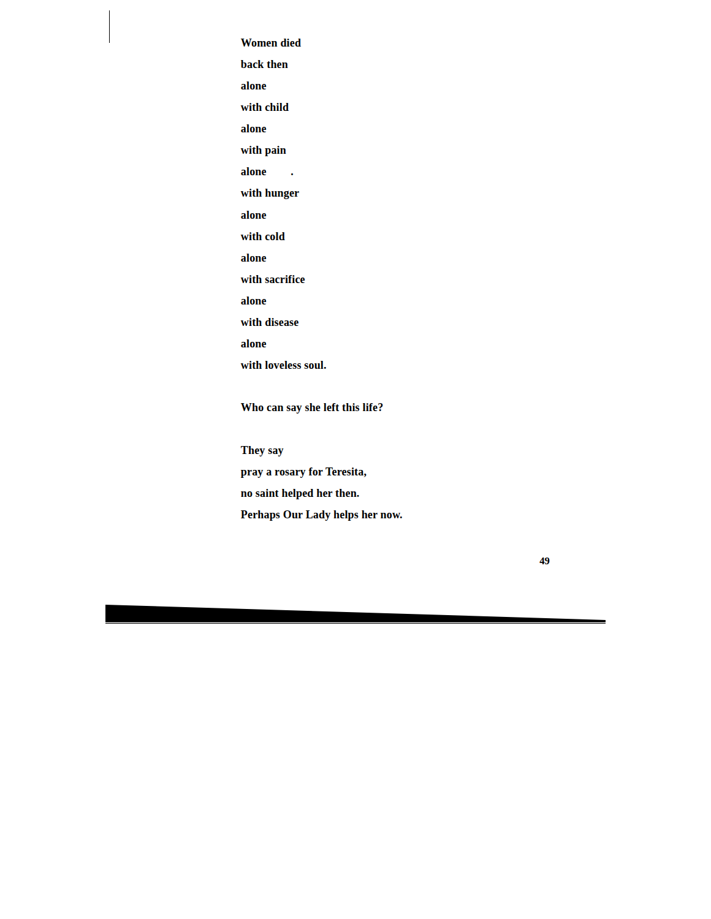Women died
back then
alone
with child
alone
with pain
alone .
with hunger
alone
with cold
alone
with sacrifice
alone
with disease
alone
with loveless soul.
Who can say she left this life?
They say
pray a rosary for Teresita,
no saint helped her then.
Perhaps Our Lady helps her now.
49